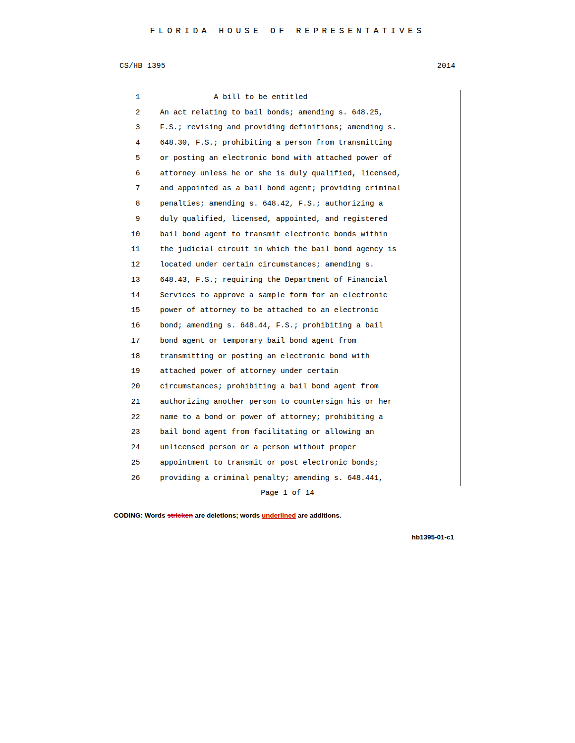FLORIDA HOUSE OF REPRESENTATIVES
CS/HB 1395 2014
| 1 | A bill to be entitled |
| 2 | An act relating to bail bonds; amending s. 648.25, |
| 3 | F.S.; revising and providing definitions; amending s. |
| 4 | 648.30, F.S.; prohibiting a person from transmitting |
| 5 | or posting an electronic bond with attached power of |
| 6 | attorney unless he or she is duly qualified, licensed, |
| 7 | and appointed as a bail bond agent; providing criminal |
| 8 | penalties; amending s. 648.42, F.S.; authorizing a |
| 9 | duly qualified, licensed, appointed, and registered |
| 10 | bail bond agent to transmit electronic bonds within |
| 11 | the judicial circuit in which the bail bond agency is |
| 12 | located under certain circumstances; amending s. |
| 13 | 648.43, F.S.; requiring the Department of Financial |
| 14 | Services to approve a sample form for an electronic |
| 15 | power of attorney to be attached to an electronic |
| 16 | bond; amending s. 648.44, F.S.; prohibiting a bail |
| 17 | bond agent or temporary bail bond agent from |
| 18 | transmitting or posting an electronic bond with |
| 19 | attached power of attorney under certain |
| 20 | circumstances; prohibiting a bail bond agent from |
| 21 | authorizing another person to countersign his or her |
| 22 | name to a bond or power of attorney; prohibiting a |
| 23 | bail bond agent from facilitating or allowing an |
| 24 | unlicensed person or a person without proper |
| 25 | appointment to transmit or post electronic bonds; |
| 26 | providing a criminal penalty; amending s. 648.441, |
Page 1 of 14
CODING: Words stricken are deletions; words underlined are additions.
hb1395-01-c1